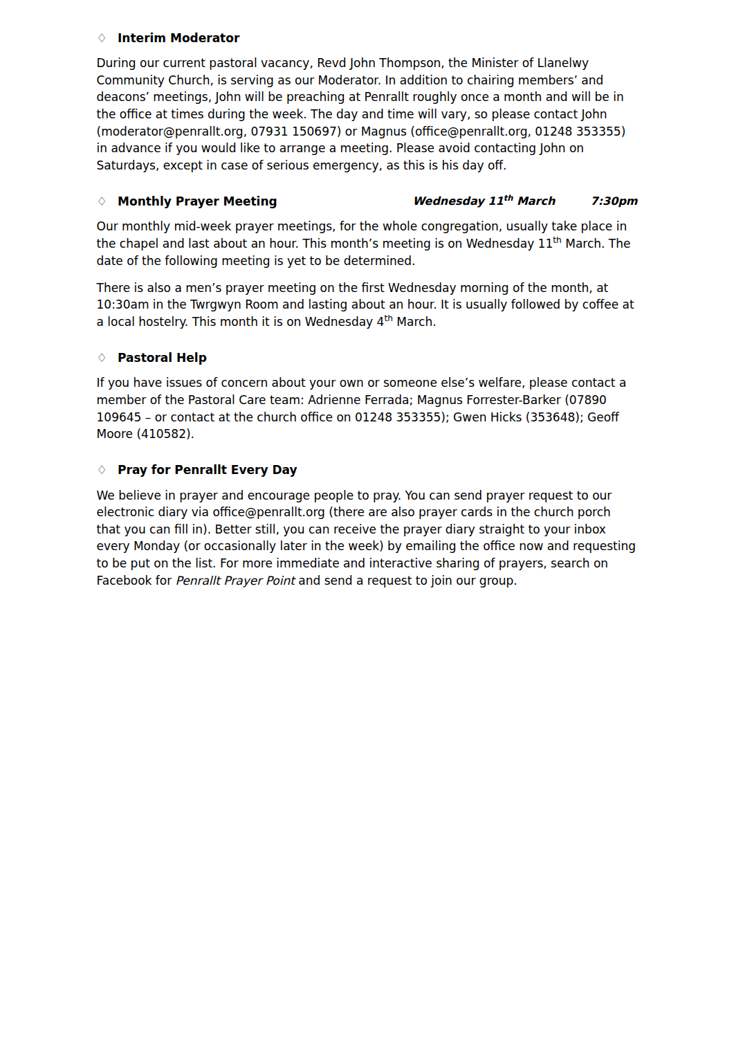♢Interim Moderator
During our current pastoral vacancy, Revd John Thompson, the Minister of Llanelwy Community Church, is serving as our Moderator. In addition to chairing members’ and deacons’ meetings, John will be preaching at Penrallt roughly once a month and will be in the office at times during the week. The day and time will vary, so please contact John (moderator@penrallt.org, 07931 150697) or Magnus (office@penrallt.org, 01248 353355) in advance if you would like to arrange a meeting. Please avoid contacting John on Saturdays, except in case of serious emergency, as this is his day off.
♢Monthly Prayer Meeting7:30pm Wednesday 11th March
Our monthly mid-week prayer meetings, for the whole congregation, usually take place in the chapel and last about an hour. This month’s meeting is on Wednesday 11th March. The date of the following meeting is yet to be determined.
There is also a men’s prayer meeting on the first Wednesday morning of the month, at 10:30am in the Twrgwyn Room and lasting about an hour. It is usually followed by coffee at a local hostelry. This month it is on Wednesday 4th March.
♢Pastoral Help
If you have issues of concern about your own or someone else’s welfare, please contact a member of the Pastoral Care team: Adrienne Ferrada; Magnus Forrester-Barker (07890 109645 – or contact at the church office on 01248 353355); Gwen Hicks (353648); Geoff Moore (410582).
♢Pray for Penrallt Every Day
We believe in prayer and encourage people to pray. You can send prayer request to our electronic diary via office@penrallt.org (there are also prayer cards in the church porch that you can fill in). Better still, you can receive the prayer diary straight to your inbox every Monday (or occasionally later in the week) by emailing the office now and requesting to be put on the list. For more immediate and interactive sharing of prayers, search on Facebook for Penrallt Prayer Point and send a request to join our group.